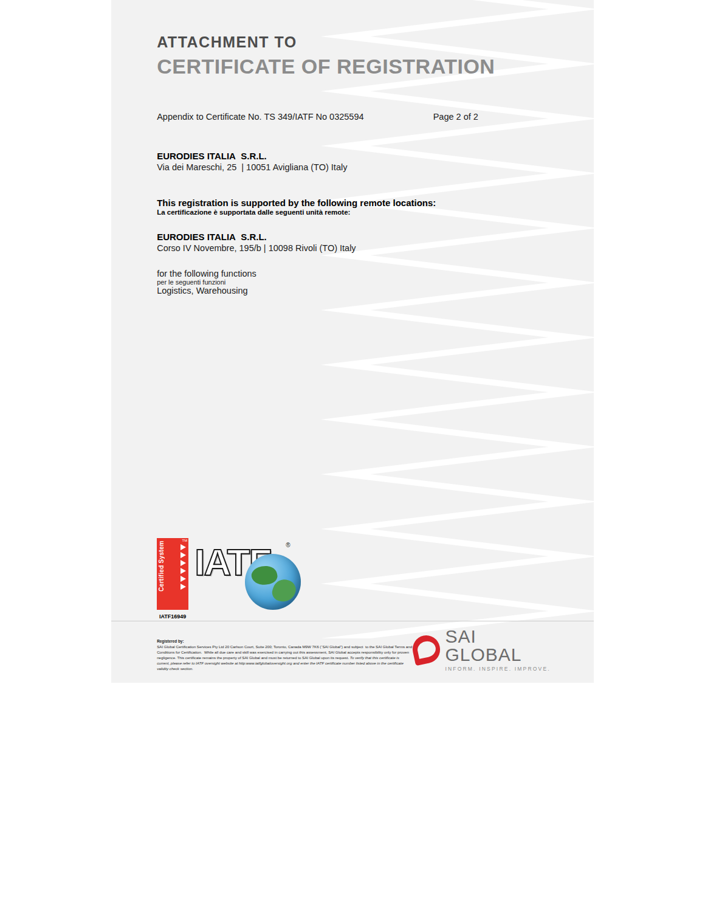ATTACHMENT TO
CERTIFICATE OF REGISTRATION
Appendix to Certificate No. TS 349/IATF No 0325594
Page 2 of 2
EURODIES ITALIA S.R.L.
Via dei Mareschi, 25 | 10051 Avigliana (TO) Italy
This registration is supported by the following remote locations:
La certificazione è supportata dalle seguenti unità remote:
EURODIES ITALIA S.R.L.
Corso IV Novembre, 195/b | 10098 Rivoli (TO) Italy
for the following functions
per le seguenti funzioni
Logistics, Warehousing
TM Certified System
IATF16949
IATF
®
Registered by:
SAI Global Certification Services Pty Ltd 20 Carlson Court, Suite 200; Toronto, Canada M9W 7K6 (“SAI Global”) and subject to the SAI Global Terms and Conditions for Certification. While all due care and skill was exercised in carrying out this assessment, SAI Global accepts responsibility only for proven negligence. This certificate remains the property of SAI Global and must be returned to SAI Global upon its request. To verify that this certificate is current, please refer to IATF oversight website at http:www.iatfglobaloversight.org and enter the IATF certificate number listed above in the certificate validity check section.
SAI GLOBAL
INFORM. INSPIRE. IMPROVE.